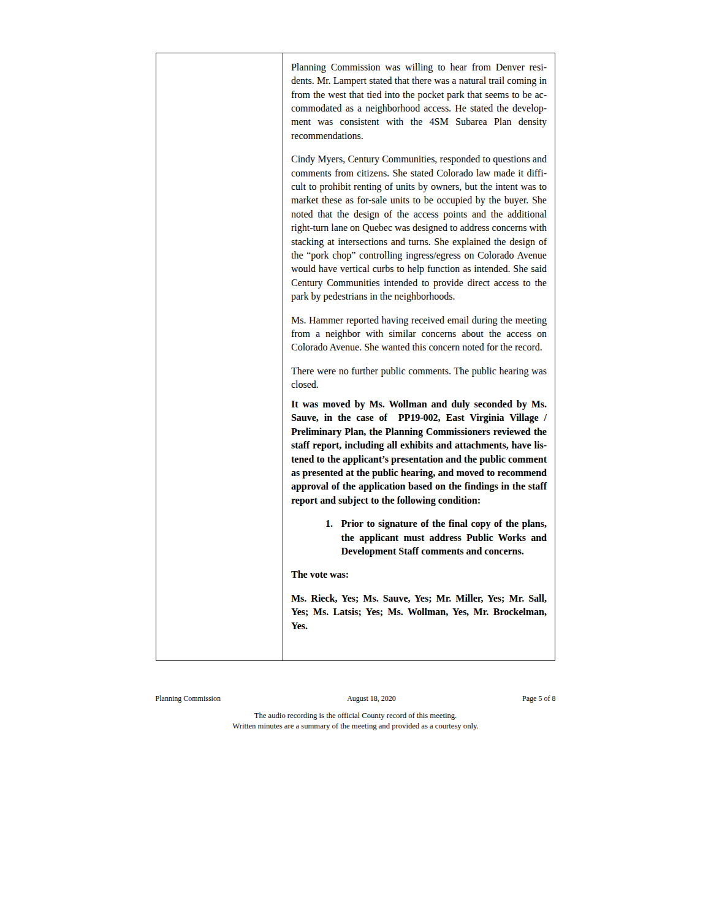| | Planning Commission was willing to hear from Denver residents. Mr. Lampert stated that there was a natural trail coming in from the west that tied into the pocket park that seems to be accommodated as a neighborhood access. He stated the development was consistent with the 4SM Subarea Plan density recommendations. Cindy Myers, Century Communities, responded to questions and comments from citizens. She stated Colorado law made it difficult to prohibit renting of units by owners, but the intent was to market these as for-sale units to be occupied by the buyer. She noted that the design of the access points and the additional right-turn lane on Quebec was designed to address concerns with stacking at intersections and turns. She explained the design of the “pork chop” controlling ingress/egress on Colorado Avenue would have vertical curbs to help function as intended. She said Century Communities intended to provide direct access to the park by pedestrians in the neighborhoods. Ms. Hammer reported having received email during the meeting from a neighbor with similar concerns about the access on Colorado Avenue. She wanted this concern noted for the record. There were no further public comments. The public hearing was closed. It was moved by Ms. Wollman and duly seconded by Ms. Sauve, in the case of PP19-002, East Virginia Village / Preliminary Plan, the Planning Commissioners reviewed the staff report, including all exhibits and attachments, have listened to the applicant’s presentation and the public comment as presented at the public hearing, and moved to recommend approval of the application based on the findings in the staff report and subject to the following condition: Prior to signature of the final copy of the plans, the applicant must address Public Works and Development Staff comments and concerns. The vote was: Ms. Rieck, Yes; Ms. Sauve, Yes; Mr. Miller, Yes; Mr. Sall, Yes; Ms. Latsis; Yes; Ms. Wollman, Yes, Mr. Brockelman, Yes. |
Planning Commission August 18, 2020 Page 5 of 8
The audio recording is the official County record of this meeting.
Written minutes are a summary of the meeting and provided as a courtesy only.